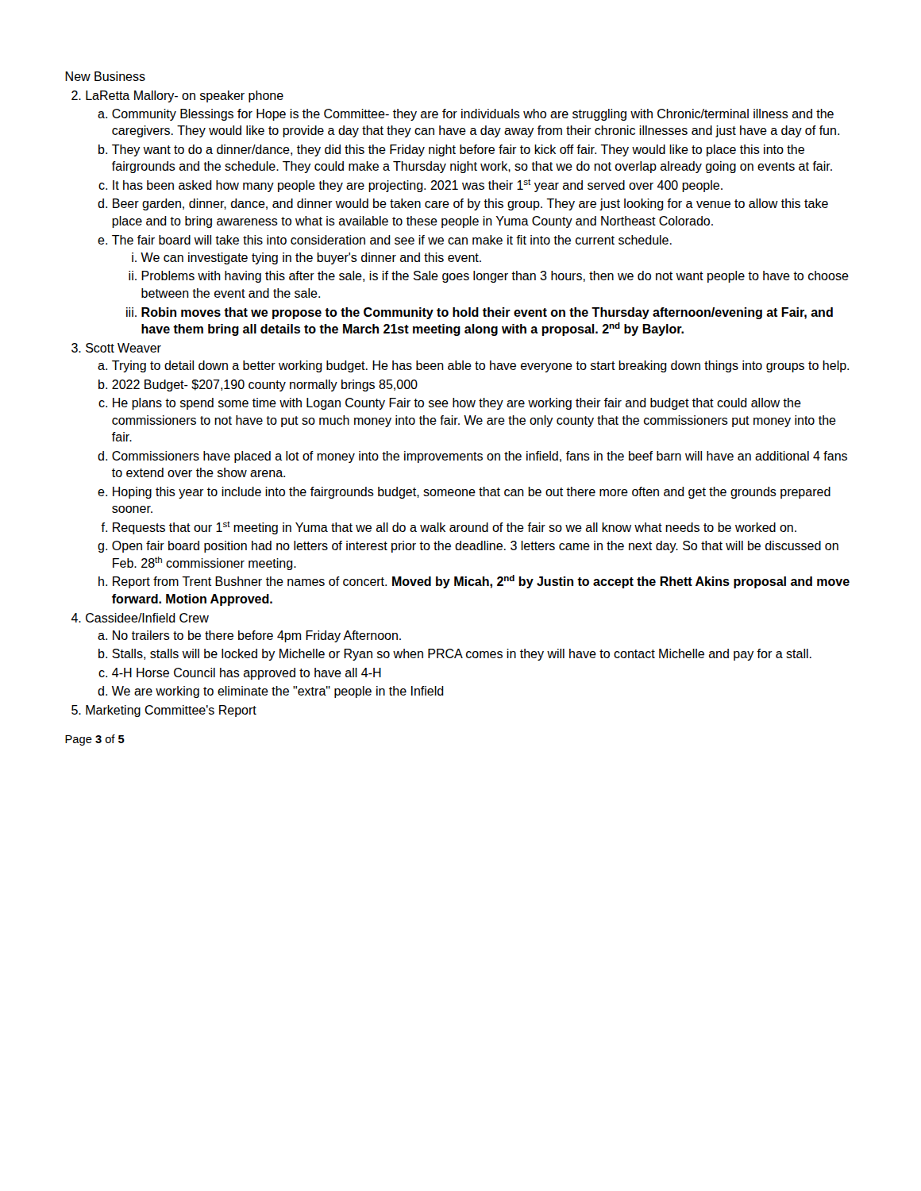New Business
LaRetta Mallory- on speaker phone
Community Blessings for Hope is the Committee- they are for individuals who are struggling with Chronic/terminal illness and the caregivers. They would like to provide a day that they can have a day away from their chronic illnesses and just have a day of fun.
They want to do a dinner/dance, they did this the Friday night before fair to kick off fair. They would like to place this into the fairgrounds and the schedule. They could make a Thursday night work, so that we do not overlap already going on events at fair.
It has been asked how many people they are projecting. 2021 was their 1st year and served over 400 people.
Beer garden, dinner, dance, and dinner would be taken care of by this group. They are just looking for a venue to allow this take place and to bring awareness to what is available to these people in Yuma County and Northeast Colorado.
The fair board will take this into consideration and see if we can make it fit into the current schedule.
We can investigate tying in the buyer's dinner and this event.
Problems with having this after the sale, is if the Sale goes longer than 3 hours, then we do not want people to have to choose between the event and the sale.
Robin moves that we propose to the Community to hold their event on the Thursday afternoon/evening at Fair, and have them bring all details to the March 21st meeting along with a proposal. 2nd by Baylor.
Scott Weaver
Trying to detail down a better working budget. He has been able to have everyone to start breaking down things into groups to help.
2022 Budget- $207,190 county normally brings 85,000
He plans to spend some time with Logan County Fair to see how they are working their fair and budget that could allow the commissioners to not have to put so much money into the fair. We are the only county that the commissioners put money into the fair.
Commissioners have placed a lot of money into the improvements on the infield, fans in the beef barn will have an additional 4 fans to extend over the show arena.
Hoping this year to include into the fairgrounds budget, someone that can be out there more often and get the grounds prepared sooner.
Requests that our 1st meeting in Yuma that we all do a walk around of the fair so we all know what needs to be worked on.
Open fair board position had no letters of interest prior to the deadline. 3 letters came in the next day. So that will be discussed on Feb. 28th commissioner meeting.
Report from Trent Bushner the names of concert. Moved by Micah, 2nd by Justin to accept the Rhett Akins proposal and move forward. Motion Approved.
Cassidee/Infield Crew
No trailers to be there before 4pm Friday Afternoon.
Stalls, stalls will be locked by Michelle or Ryan so when PRCA comes in they will have to contact Michelle and pay for a stall.
4-H Horse Council has approved to have all 4-H
We are working to eliminate the "extra" people in the Infield
Marketing Committee's Report
Page 3 of 5